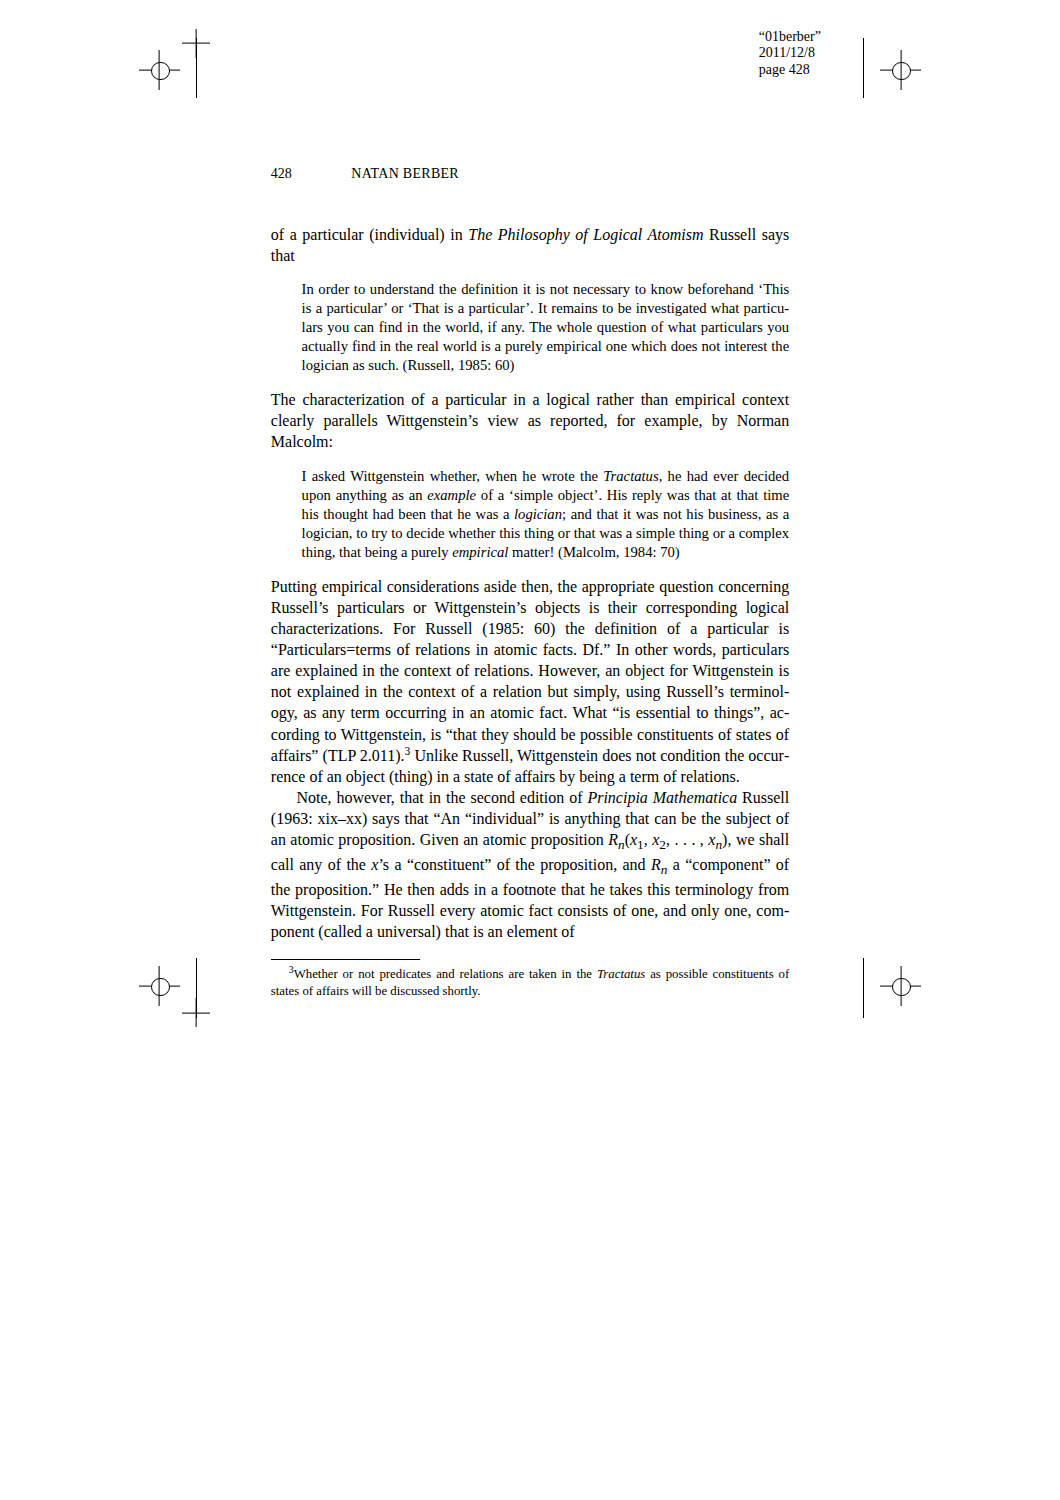“01berber”
2011/12/8
page 428
428 NATAN BERBER
of a particular (individual) in The Philosophy of Logical Atomism Russell says that
In order to understand the definition it is not necessary to know beforehand ‘This is a particular’ or ‘That is a particular’. It remains to be investigated what particulars you can find in the world, if any. The whole question of what particulars you actually find in the real world is a purely empirical one which does not interest the logician as such. (Russell, 1985: 60)
The characterization of a particular in a logical rather than empirical context clearly parallels Wittgenstein’s view as reported, for example, by Norman Malcolm:
I asked Wittgenstein whether, when he wrote the Tractatus, he had ever decided upon anything as an example of a ‘simple object’. His reply was that at that time his thought had been that he was a logician; and that it was not his business, as a logician, to try to decide whether this thing or that was a simple thing or a complex thing, that being a purely empirical matter! (Malcolm, 1984: 70)
Putting empirical considerations aside then, the appropriate question concerning Russell’s particulars or Wittgenstein’s objects is their corresponding logical characterizations. For Russell (1985: 60) the definition of a particular is “Particulars=terms of relations in atomic facts. Df.” In other words, particulars are explained in the context of relations. However, an object for Wittgenstein is not explained in the context of a relation but simply, using Russell’s terminology, as any term occurring in an atomic fact. What “is essential to things”, according to Wittgenstein, is “that they should be possible constituents of states of affairs” (TLP 2.011).3 Unlike Russell, Wittgenstein does not condition the occurrence of an object (thing) in a state of affairs by being a term of relations.
Note, however, that in the second edition of Principia Mathematica Russell (1963: xix–xx) says that “An “individual” is anything that can be the subject of an atomic proposition. Given an atomic proposition Rn(x1, x2, . . . , xn), we shall call any of the x’s a “constituent” of the proposition, and Rn a “component” of the proposition.” He then adds in a footnote that he takes this terminology from Wittgenstein. For Russell every atomic fact consists of one, and only one, component (called a universal) that is an element of
3Whether or not predicates and relations are taken in the Tractatus as possible constituents of states of affairs will be discussed shortly.